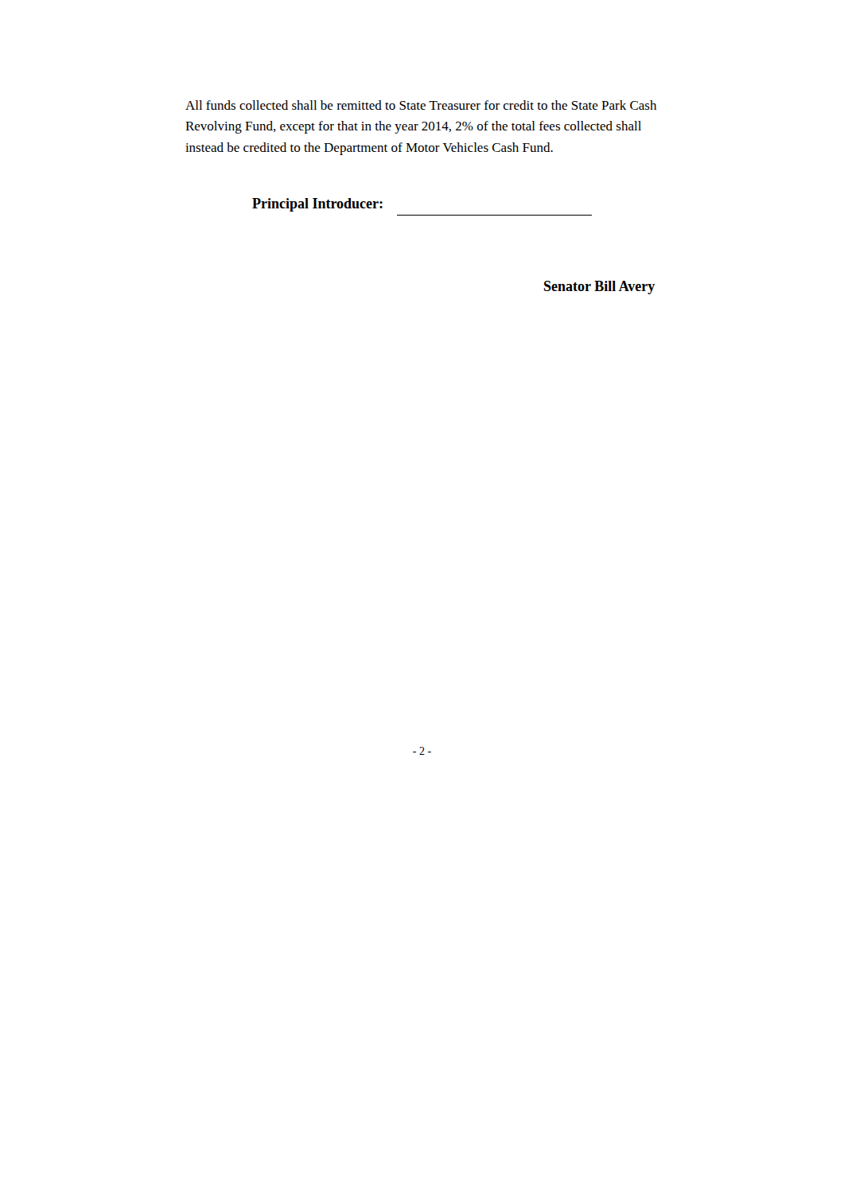All funds collected shall be remitted to State Treasurer for credit to the State Park Cash Revolving Fund, except for that in the year 2014, 2% of the total fees collected shall instead be credited to the Department of Motor Vehicles Cash Fund.
Principal Introducer:
Senator Bill Avery
- 2 -